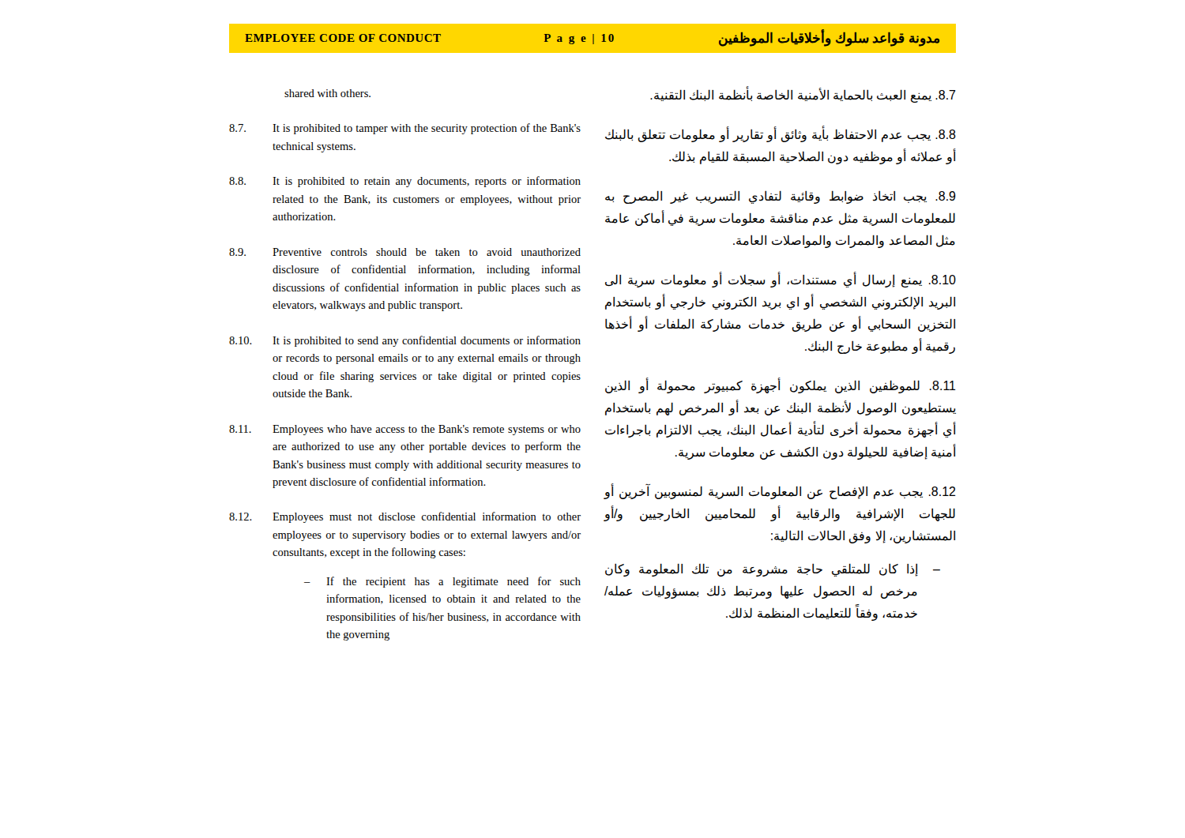EMPLOYEE CODE OF CONDUCT
P a g e | 10
مدونة قواعد سلوك وأخلاقيات الموظفين
shared with others.
8.7.
It is prohibited to tamper with the security protection of the Bank's technical systems.
8.8.
It is prohibited to retain any documents, reports or information related to the Bank, its customers or employees, without prior authorization.
8.9.
Preventive controls should be taken to avoid unauthorized disclosure of confidential information, including informal discussions of confidential information in public places such as elevators, walkways and public transport.
8.10.
It is prohibited to send any confidential documents or information or records to personal emails or to any external emails or through cloud or file sharing services or take digital or printed copies outside the Bank.
8.11.
Employees who have access to the Bank's remote systems or who are authorized to use any other portable devices to perform the Bank's business must comply with additional security measures to prevent disclosure of confidential information.
8.12.
Employees must not disclose confidential information to other employees or to supervisory bodies or to external lawyers and/or consultants, except in the following cases:
–
If the recipient has a legitimate need for such information, licensed to obtain it and related to the responsibilities of his/her business, in accordance with the governing
8.7. يمنع العبث بالحماية الأمنية الخاصة بأنظمة البنك التقنية.
8.8. يجب عدم الاحتفاظ بأية وثائق أو تقارير أو معلومات تتعلق بالبنك أو عملائه أو موظفيه دون الصلاحية المسبقة للقيام بذلك.
8.9. يجب اتخاذ ضوابط وقائية لتفادي التسريب غير المصرح به للمعلومات السرية مثل عدم مناقشة معلومات سرية في أماكن عامة مثل المصاعد والممرات والمواصلات العامة.
8.10. يمنع إرسال أي مستندات، أو سجلات أو معلومات سرية الى البريد الإلكتروني الشخصي أو اي بريد الكتروني خارجي أو باستخدام التخزين السحابي أو عن طريق خدمات مشاركة الملفات أو أخذها رقمية أو مطبوعة خارج البنك.
8.11. للموظفين الذين يملكون أجهزة كمبيوتر محمولة أو الذين يستطيعون الوصول لأنظمة البنك عن بعد أو المرخص لهم باستخدام أي أجهزة محمولة أخرى لتأدية أعمال البنك، يجب الالتزام باجراءات أمنية إضافية للحيلولة دون الكشف عن معلومات سرية.
8.12. يجب عدم الإفصاح عن المعلومات السرية لمنسوبين آخرين أو للجهات الإشرافية والرقابية أو للمحاميين الخارجيين و/أو المستشارين، إلا وفق الحالات التالية:
–
إذا كان للمتلقي حاجة مشروعة من تلك المعلومة وكان مرخص له الحصول عليها ومرتبط ذلك بمسؤوليات عمله/خدمته، وفقاً للتعليمات المنظمة لذلك.